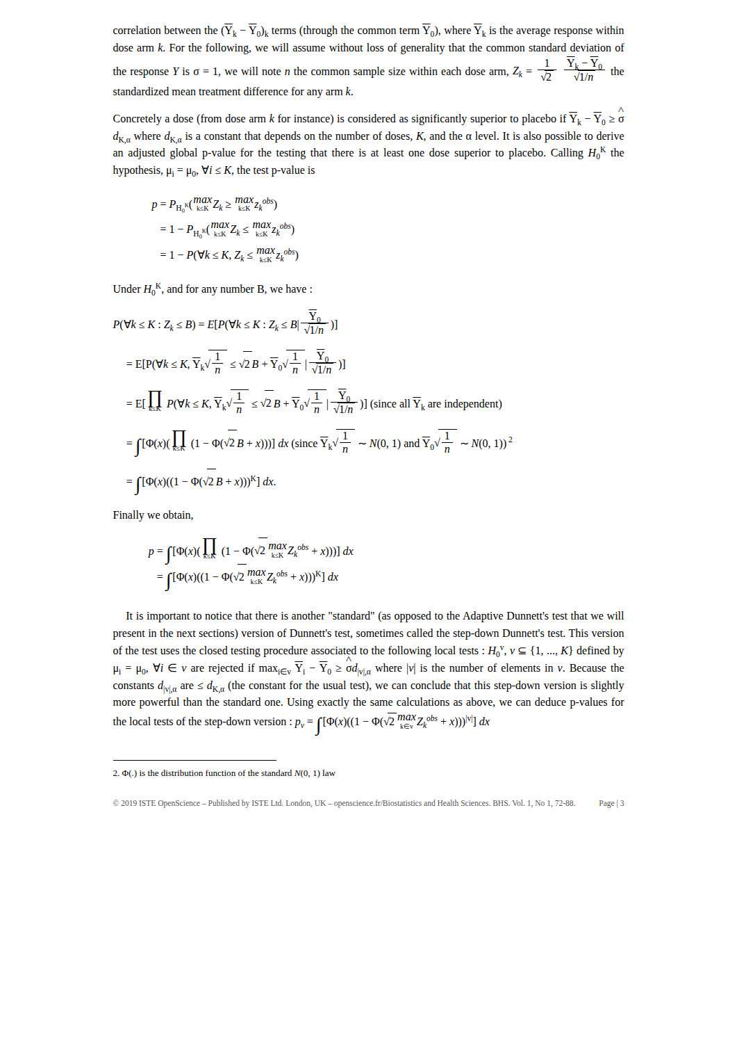correlation between the (Yk − Y0)k terms (through the common term Y0), where Yk is the average response within dose arm k. For the following, we will assume without loss of generality that the common standard deviation of the response Y is σ = 1, we will note n the common sample size within each dose arm, Zk = 1√2 Yk − Y0√1/n the standardized mean treatment difference for any arm k.
Concretely a dose (from dose arm k for instance) is considered as significantly superior to placebo if Yk − Y0 ≥ σdK,α where dK,α is a constant that depends on the number of doses, K, and the α level. It is also possible to derive an adjusted global p-value for the testing that there is at least one dose superior to placebo. Calling H0K the hypothesis, μi = μ0, ∀i ≤ K, the test p-value is
p = PH0K(max k≤K Zk ≥ max k≤K zkobs) = 1 − PH0K(max k≤K Zk ≤ max k≤K zkobs) = 1 − P(∀k ≤ K, Zk ≤ max k≤K zkobs)
Under H0K, and for any number B, we have :
P(∀k ≤ K : Zk ≤ B) = E[P(∀k ≤ K : Zk ≤ B|Y0√1/n)]
= E[P(∀k ≤ K, Yk√1 n ≤ √2 B + Y0√1 n|Y0√1/n)]
= E[∏k≤K P(∀k ≤ K, Yk√1 n ≤ √2 B + Y0√1 n|Y0√1/n)] (since all Yk are independent)
= ∫[Φ(x)(∏k≤K (1 − Φ(√2 B + x)))] dx (since Yk√1 n ∼ N(0, 1) and Y0√1 n ∼ N(0, 1)) 2
= ∫[Φ(x)((1 − Φ(√2 B + x)))K] dx.
Finally we obtain,
p = ∫[Φ(x)(∏k≤K (1 − Φ(√2 max k≤K Zkobs + x)))] dx = ∫[Φ(x)((1 − Φ(√2 max k≤K Zkobs + x)))K] dx
It is important to notice that there is another "standard" (as opposed to the Adaptive Dunnett's test that we will present in the next sections) version of Dunnett's test, sometimes called the step-down Dunnett's test. This version of the test uses the closed testing procedure associated to the following local tests : H0v, v ⊆ {1, ..., K} defined by μi = μ0, ∀i ∈ v are rejected if maxi∈v Yi − Y0 ≥ σd|v|,α where |v| is the number of elements in v. Because the constants d|v|,α are ≤ dK,α (the constant for the usual test), we can conclude that this step-down version is slightly more powerful than the standard one. Using exactly the same calculations as above, we can deduce p-values for the local tests of the step-down version : pv = ∫[Φ(x)((1 − Φ(√2 max k∈v Zkobs + x)))|v|] dx
2. Φ(.) is the distribution function of the standard N(0, 1) law
© 2019 ISTE OpenScience – Published by ISTE Ltd. London, UK – openscience.fr/Biostatistics and Health Sciences. BHS. Vol. 1, No 1, 72-88. Page | 3